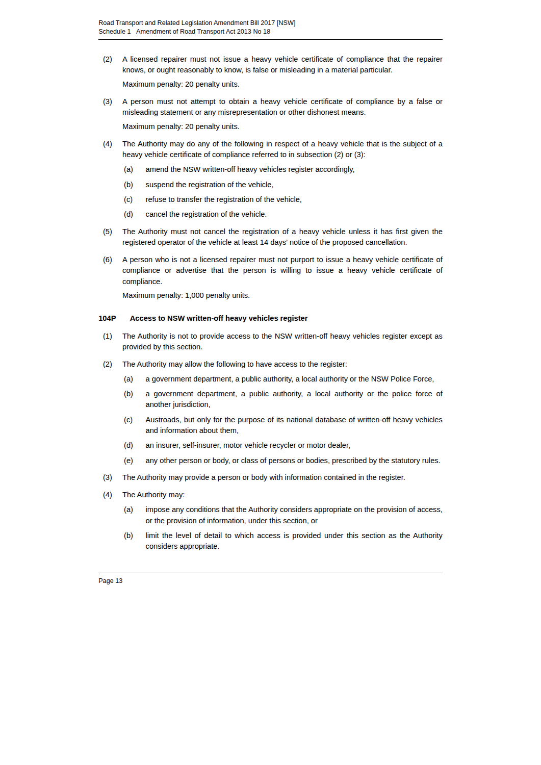Road Transport and Related Legislation Amendment Bill 2017 [NSW] Schedule 1 Amendment of Road Transport Act 2013 No 18
(2)
A licensed repairer must not issue a heavy vehicle certificate of compliance that the repairer knows, or ought reasonably to know, is false or misleading in a material particular.
Maximum penalty: 20 penalty units.
(3)
A person must not attempt to obtain a heavy vehicle certificate of compliance by a false or misleading statement or any misrepresentation or other dishonest means.
Maximum penalty: 20 penalty units.
(4)
The Authority may do any of the following in respect of a heavy vehicle that is the subject of a heavy vehicle certificate of compliance referred to in subsection (2) or (3):
(a)
amend the NSW written-off heavy vehicles register accordingly,
(b)
suspend the registration of the vehicle,
(c)
refuse to transfer the registration of the vehicle,
(d)
cancel the registration of the vehicle.
(5)
The Authority must not cancel the registration of a heavy vehicle unless it has first given the registered operator of the vehicle at least 14 days’ notice of the proposed cancellation.
(6)
A person who is not a licensed repairer must not purport to issue a heavy vehicle certificate of compliance or advertise that the person is willing to issue a heavy vehicle certificate of compliance.
Maximum penalty: 1,000 penalty units.
104P Access to NSW written-off heavy vehicles register
(1)
The Authority is not to provide access to the NSW written-off heavy vehicles register except as provided by this section.
(2)
The Authority may allow the following to have access to the register:
(a)
a government department, a public authority, a local authority or the NSW Police Force,
(b)
a government department, a public authority, a local authority or the police force of another jurisdiction,
(c)
Austroads, but only for the purpose of its national database of written-off heavy vehicles and information about them,
(d)
an insurer, self-insurer, motor vehicle recycler or motor dealer,
(e)
any other person or body, or class of persons or bodies, prescribed by the statutory rules.
(3)
The Authority may provide a person or body with information contained in the register.
(4)
The Authority may:
(a)
impose any conditions that the Authority considers appropriate on the provision of access, or the provision of information, under this section, or
(b)
limit the level of detail to which access is provided under this section as the Authority considers appropriate.
Page 13